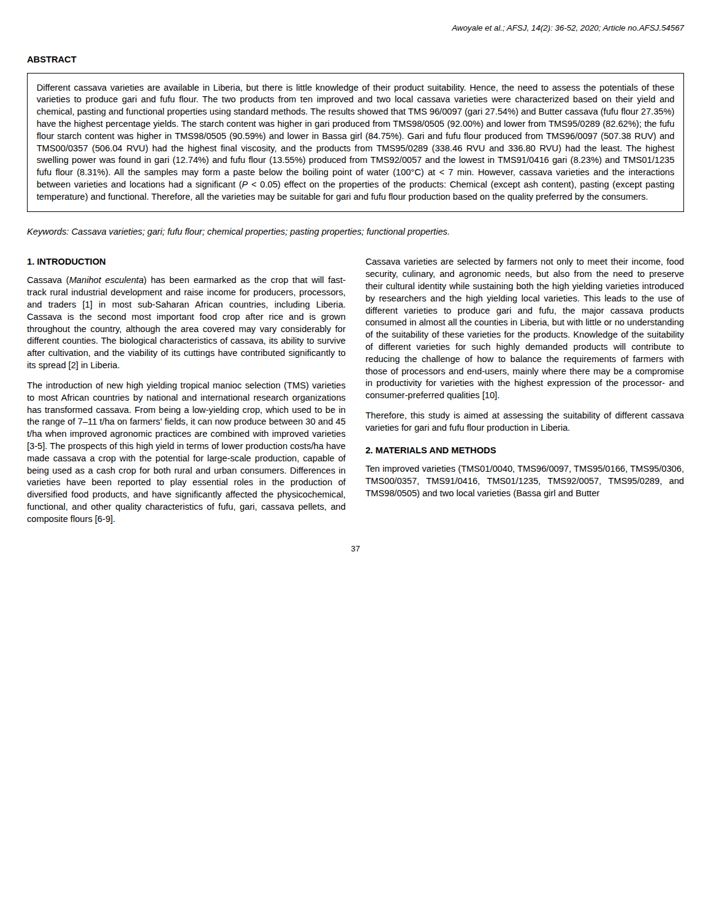Awoyale et al.; AFSJ, 14(2): 36-52, 2020; Article no.AFSJ.54567
ABSTRACT
Different cassava varieties are available in Liberia, but there is little knowledge of their product suitability. Hence, the need to assess the potentials of these varieties to produce gari and fufu flour. The two products from ten improved and two local cassava varieties were characterized based on their yield and chemical, pasting and functional properties using standard methods. The results showed that TMS 96/0097 (gari 27.54%) and Butter cassava (fufu flour 27.35%) have the highest percentage yields. The starch content was higher in gari produced from TMS98/0505 (92.00%) and lower from TMS95/0289 (82.62%); the fufu flour starch content was higher in TMS98/0505 (90.59%) and lower in Bassa girl (84.75%). Gari and fufu flour produced from TMS96/0097 (507.38 RUV) and TMS00/0357 (506.04 RVU) had the highest final viscosity, and the products from TMS95/0289 (338.46 RVU and 336.80 RVU) had the least. The highest swelling power was found in gari (12.74%) and fufu flour (13.55%) produced from TMS92/0057 and the lowest in TMS91/0416 gari (8.23%) and TMS01/1235 fufu flour (8.31%). All the samples may form a paste below the boiling point of water (100°C) at < 7 min. However, cassava varieties and the interactions between varieties and locations had a significant (P < 0.05) effect on the properties of the products: Chemical (except ash content), pasting (except pasting temperature) and functional. Therefore, all the varieties may be suitable for gari and fufu flour production based on the quality preferred by the consumers.
Keywords: Cassava varieties; gari; fufu flour; chemical properties; pasting properties; functional properties.
1. INTRODUCTION
Cassava (Manihot esculenta) has been earmarked as the crop that will fast-track rural industrial development and raise income for producers, processors, and traders [1] in most sub-Saharan African countries, including Liberia. Cassava is the second most important food crop after rice and is grown throughout the country, although the area covered may vary considerably for different counties. The biological characteristics of cassava, its ability to survive after cultivation, and the viability of its cuttings have contributed significantly to its spread [2] in Liberia.
The introduction of new high yielding tropical manioc selection (TMS) varieties to most African countries by national and international research organizations has transformed cassava. From being a low-yielding crop, which used to be in the range of 7–11 t/ha on farmers' fields, it can now produce between 30 and 45 t/ha when improved agronomic practices are combined with improved varieties [3-5]. The prospects of this high yield in terms of lower production costs/ha have made cassava a crop with the potential for large-scale production, capable of being used as a cash crop for both rural and urban consumers. Differences in varieties have been reported to play essential roles in the production of diversified food products, and have significantly affected the physicochemical, functional, and other quality characteristics of fufu, gari, cassava pellets, and composite flours [6-9].
Cassava varieties are selected by farmers not only to meet their income, food security, culinary, and agronomic needs, but also from the need to preserve their cultural identity while sustaining both the high yielding varieties introduced by researchers and the high yielding local varieties. This leads to the use of different varieties to produce gari and fufu, the major cassava products consumed in almost all the counties in Liberia, but with little or no understanding of the suitability of these varieties for the products. Knowledge of the suitability of different varieties for such highly demanded products will contribute to reducing the challenge of how to balance the requirements of farmers with those of processors and end-users, mainly where there may be a compromise in productivity for varieties with the highest expression of the processor- and consumer-preferred qualities [10].
Therefore, this study is aimed at assessing the suitability of different cassava varieties for gari and fufu flour production in Liberia.
2. MATERIALS AND METHODS
Ten improved varieties (TMS01/0040, TMS96/0097, TMS95/0166, TMS95/0306, TMS00/0357, TMS91/0416, TMS01/1235, TMS92/0057, TMS95/0289, and TMS98/0505) and two local varieties (Bassa girl and Butter
37